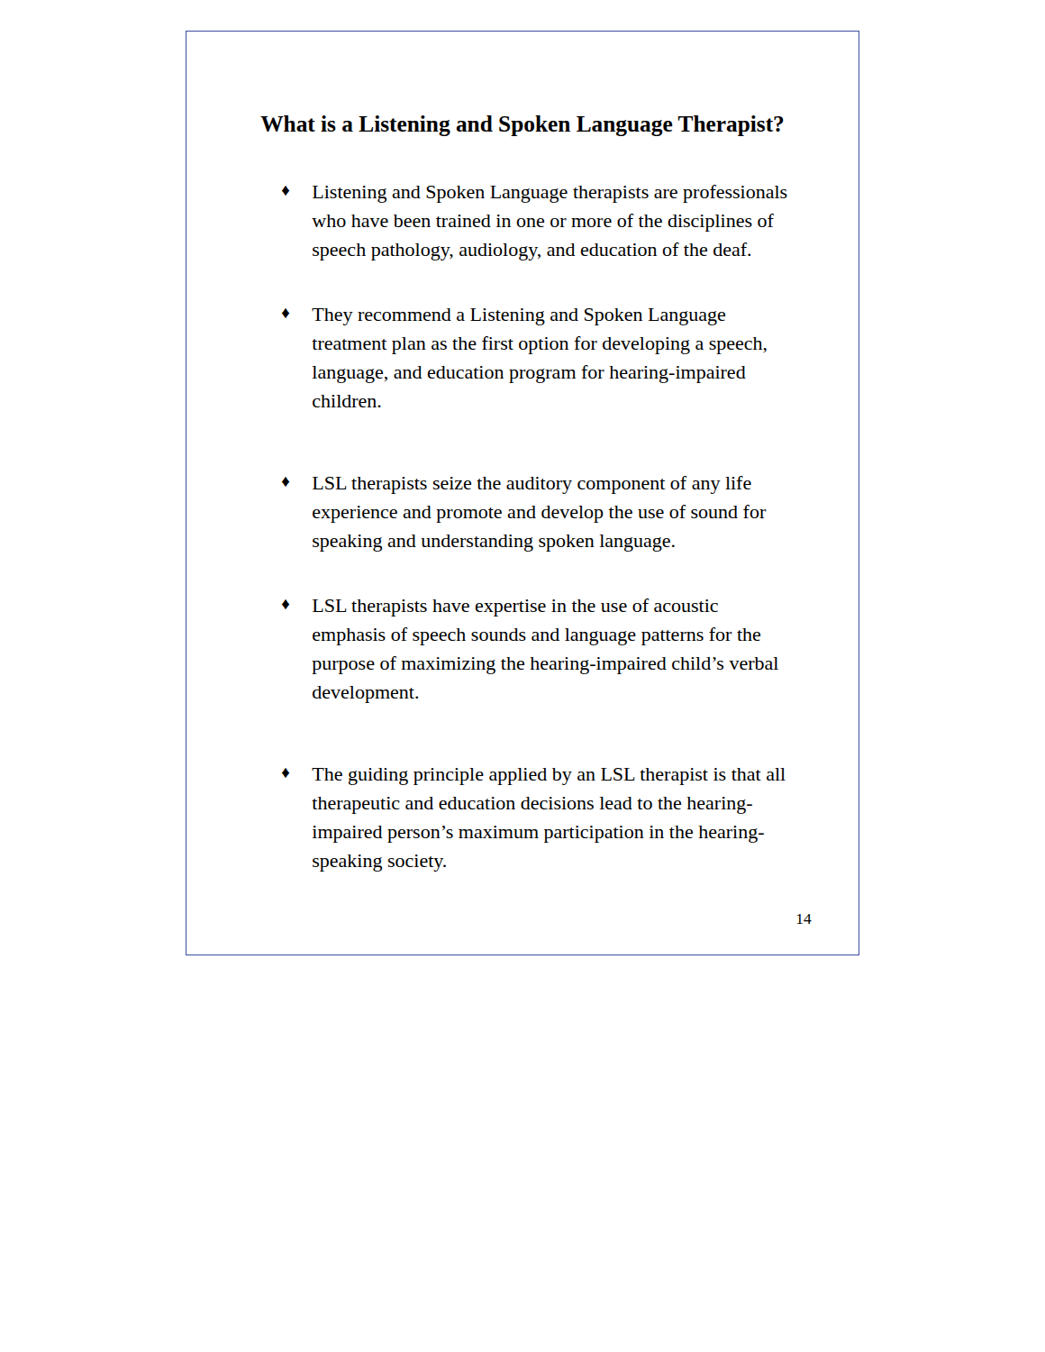What is a Listening and Spoken Language Therapist?
Listening and Spoken Language therapists are professionals who have been trained in one or more of the disciplines of speech pathology, audiology, and education of the deaf.
They recommend a Listening and Spoken Language treatment plan as the first option for developing a speech, language, and education program for hearing-impaired children.
LSL therapists seize the auditory component of any life experience and promote and develop the use of sound for speaking and understanding spoken language.
LSL therapists have expertise in the use of acoustic emphasis of speech sounds and language patterns for the purpose of maximizing the hearing-impaired child’s verbal development.
The guiding principle applied by an LSL therapist is that all therapeutic and education decisions lead to the hearing-impaired person’s maximum participation in the hearing-speaking society.
14